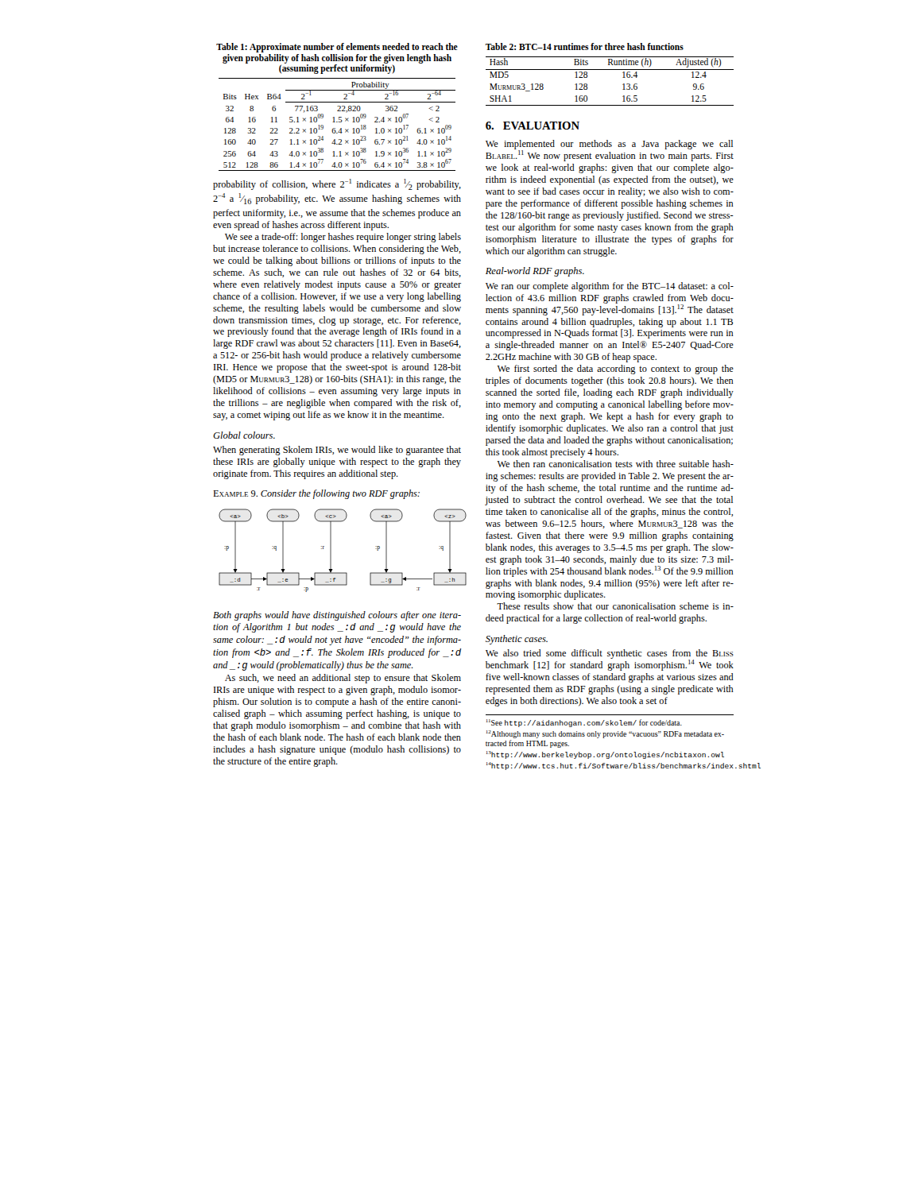Table 1: Approximate number of elements needed to reach the given probability of hash collision for the given length hash (assuming perfect uniformity)
| Bits | Hex | B64 | Probability |
| --- | --- | --- | --- |
| 2 −1 | 2 −4 | 2 −16 | 2 −64 |
| 32 | 8 | 6 | 77,163 | 22,820 | 362 | < 2 |
| 64 | 16 | 11 | 5.1 × 10 09 | 1.5 × 10 09 | 2.4 × 10 07 | < 2 |
| 128 | 32 | 22 | 2.2 × 10 19 | 6.4 × 10 18 | 1.0 × 10 17 | 6.1 × 10 09 |
| 160 | 40 | 27 | 1.1 × 10 24 | 4.2 × 10 23 | 6.7 × 10 21 | 4.0 × 10 14 |
| 256 | 64 | 43 | 4.0 × 10 38 | 1.1 × 10 38 | 1.9 × 10 36 | 1.1 × 10 29 |
| 512 | 128 | 86 | 1.4 × 10 77 | 4.0 × 10 76 | 6.4 × 10 74 | 3.8 × 10 67 |
probability of collision, where 2−1 indicates a 1⁄2 probability, 2−4 a 1⁄16 probability, etc. We assume hashing schemes with perfect uniformity, i.e., we assume that the schemes produce an even spread of hashes across different inputs.
We see a trade-off: longer hashes require longer string labels but increase tolerance to collisions. When considering the Web, we could be talking about billions or trillions of inputs to the scheme. As such, we can rule out hashes of 32 or 64 bits, where even relatively modest inputs cause a 50% or greater chance of a collision. However, if we use a very long labelling scheme, the resulting labels would be cumbersome and slow down transmission times, clog up storage, etc. For reference, we previously found that the average length of IRIs found in a large RDF crawl was about 52 characters [11]. Even in Base64, a 512- or 256-bit hash would produce a relatively cumbersome IRI. Hence we propose that the sweet-spot is around 128-bit (MD5 or Murmur3_128) or 160-bits (SHA1): in this range, the likelihood of collisions – even assuming very large inputs in the trillions – are negligible when compared with the risk of, say, a comet wiping out life as we know it in the meantime.
Global colours.
When generating Skolem IRIs, we would like to guarantee that these IRIs are globally unique with respect to the graph they originate from. This requires an additional step.
Example 9. Consider the following two RDF graphs:
<a> <b> <c> _:d _:e _:f :p :q :r :r :p <a> <z> _:g _:h :p :q :r
Both graphs would have distinguished colours after one iteration of Algorithm 1 but nodes _:d and _:g would have the same colour: _:d would not yet have “encoded” the information from <b> and _:f. The Skolem IRIs produced for _:d and _:g would (problematically) thus be the same.
As such, we need an additional step to ensure that Skolem IRIs are unique with respect to a given graph, modulo isomorphism. Our solution is to compute a hash of the entire canonicalised graph – which assuming perfect hashing, is unique to that graph modulo isomorphism – and combine that hash with the hash of each blank node. The hash of each blank node then includes a hash signature unique (modulo hash collisions) to the structure of the entire graph.
Table 2: BTC–14 runtimes for three hash functions
| Hash | Bits | Runtime ( h ) | Adjusted ( h ) |
| --- | --- | --- | --- |
| MD5 | 128 | 16.4 | 12.4 |
| Murmur3_128 | 128 | 13.6 | 9.6 |
| SHA1 | 160 | 16.5 | 12.5 |
6. EVALUATION
We implemented our methods as a Java package we call Blabel.11 We now present evaluation in two main parts. First we look at real-world graphs: given that our complete algorithm is indeed exponential (as expected from the outset), we want to see if bad cases occur in reality; we also wish to compare the performance of different possible hashing schemes in the 128/160-bit range as previously justified. Second we stress-test our algorithm for some nasty cases known from the graph isomorphism literature to illustrate the types of graphs for which our algorithm can struggle.
Real-world RDF graphs.
We ran our complete algorithm for the BTC–14 dataset: a collection of 43.6 million RDF graphs crawled from Web documents spanning 47,560 pay-level-domains [13].12 The dataset contains around 4 billion quadruples, taking up about 1.1 TB uncompressed in N-Quads format [3]. Experiments were run in a single-threaded manner on an Intel® E5-2407 Quad-Core 2.2GHz machine with 30 GB of heap space.
We first sorted the data according to context to group the triples of documents together (this took 20.8 hours). We then scanned the sorted file, loading each RDF graph individually into memory and computing a canonical labelling before moving onto the next graph. We kept a hash for every graph to identify isomorphic duplicates. We also ran a control that just parsed the data and loaded the graphs without canonicalisation; this took almost precisely 4 hours.
We then ran canonicalisation tests with three suitable hashing schemes: results are provided in Table 2. We present the arity of the hash scheme, the total runtime and the runtime adjusted to subtract the control overhead. We see that the total time taken to canonicalise all of the graphs, minus the control, was between 9.6–12.5 hours, where Murmur3_128 was the fastest. Given that there were 9.9 million graphs containing blank nodes, this averages to 3.5–4.5 ms per graph. The slowest graph took 31–40 seconds, mainly due to its size: 7.3 million triples with 254 thousand blank nodes.13 Of the 9.9 million graphs with blank nodes, 9.4 million (95%) were left after removing isomorphic duplicates.
These results show that our canonicalisation scheme is indeed practical for a large collection of real-world graphs.
Synthetic cases.
We also tried some difficult synthetic cases from the Bliss benchmark [12] for standard graph isomorphism.14 We took five well-known classes of standard graphs at various sizes and represented them as RDF graphs (using a single predicate with edges in both directions). We also took a set of
11See http://aidanhogan.com/skolem/ for code/data.
12Although many such domains only provide “vacuous” RDFa metadata extracted from HTML pages.
13http://www.berkeleybop.org/ontologies/ncbitaxon.owl
14http://www.tcs.hut.fi/Software/bliss/benchmarks/index.shtml